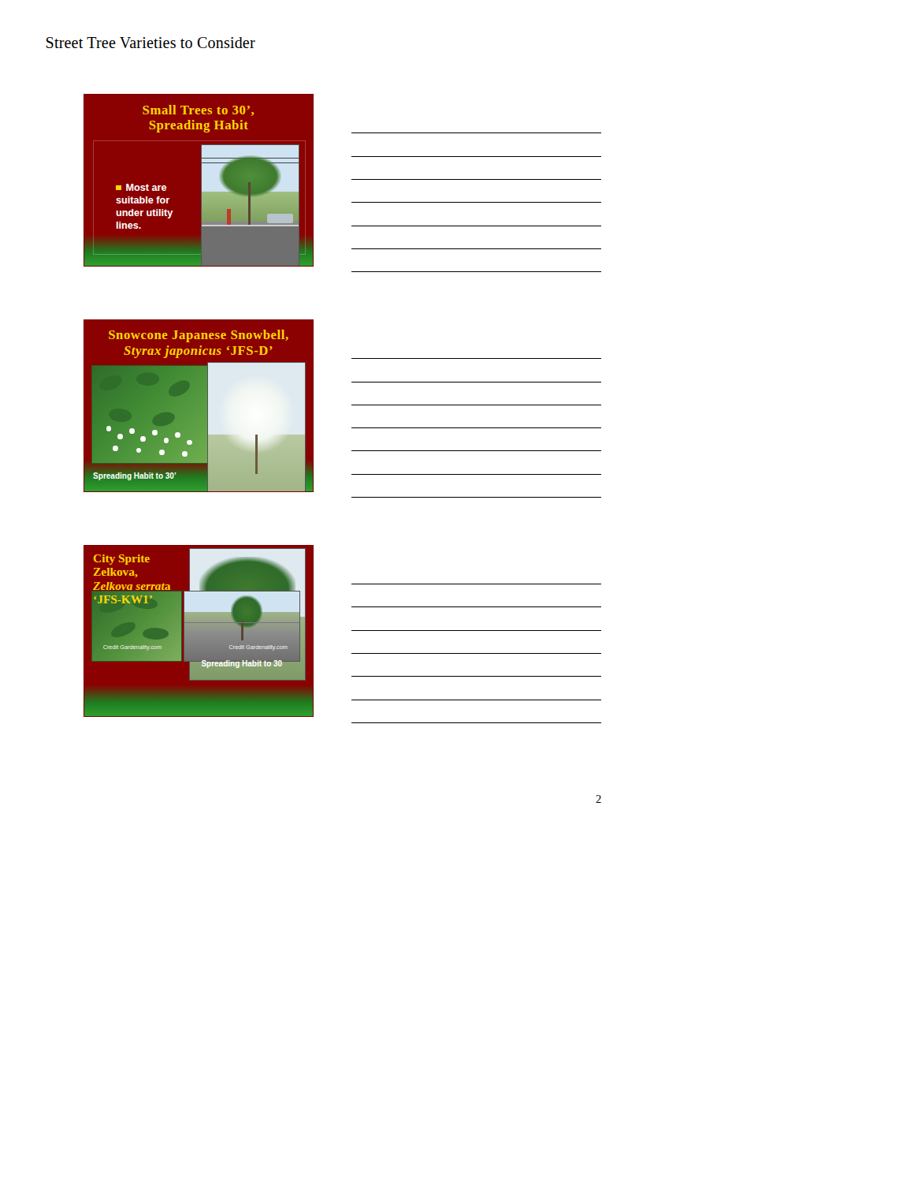Street Tree Varieties to Consider
Small Trees to 30’,
Spreading Habit
Most are suitable for under utility lines.
Snowcone Japanese Snowbell,
Styrax japonicus ‘JFS-D’
Spreading Habit to 30’
City Sprite Zelkova,
Zelkova serrata ‘JFS-KW1’
Credit Gardenality.com
Credit Gardenality.com
Spreading Habit to 30
2